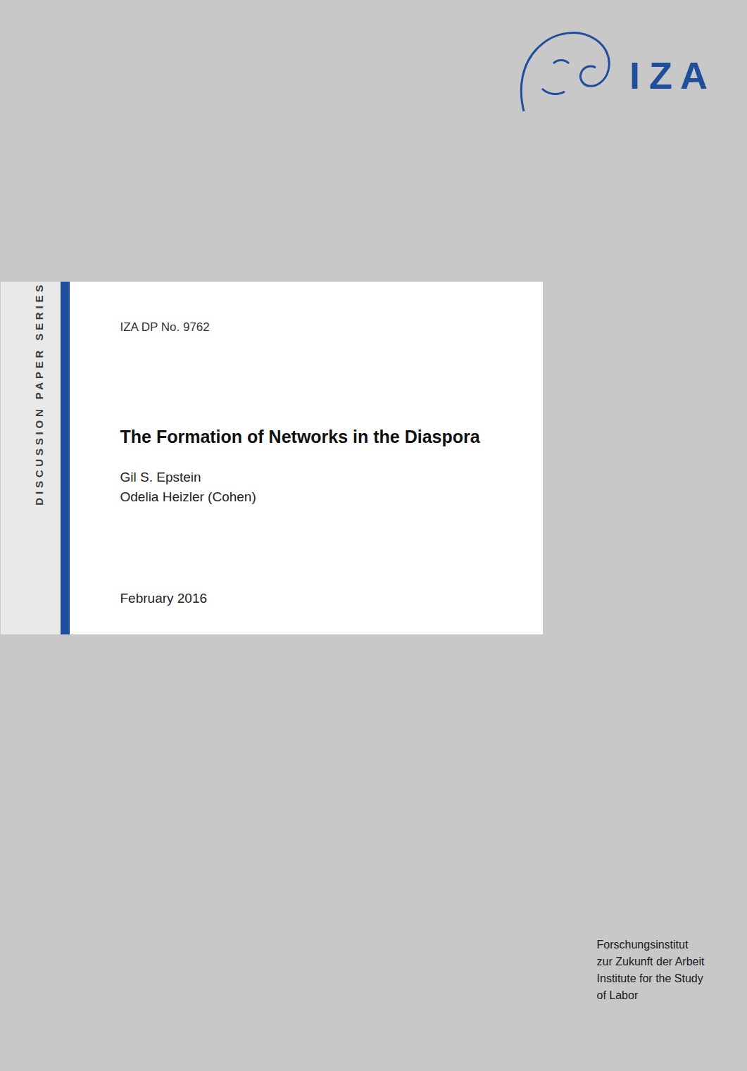I Z A
DISCUSSION PAPER SERIES
IZA DP No. 9762
The Formation of Networks in the Diaspora
Gil S. Epstein
Odelia Heizler (Cohen)
February 2016
Forschungsinstitut
zur Zukunft der Arbeit
Institute for the Study
of Labor